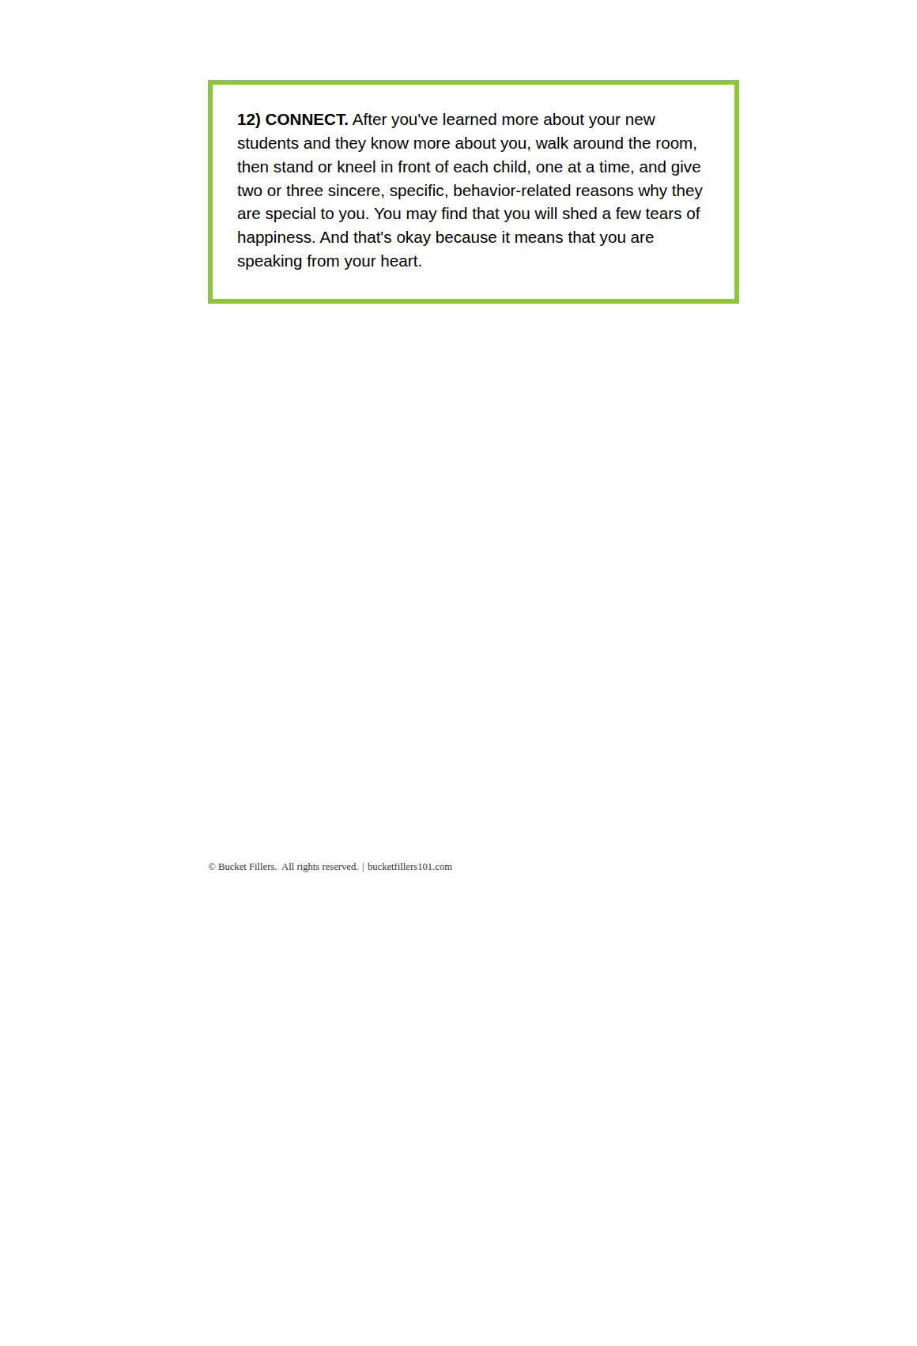12) CONNECT. After you've learned more about your new students and they know more about you, walk around the room, then stand or kneel in front of each child, one at a time, and give two or three sincere, specific, behavior-related reasons why they are special to you. You may find that you will shed a few tears of happiness. And that's okay because it means that you are speaking from your heart.
© Bucket Fillers. All rights reserved.|bucketfillers101.com